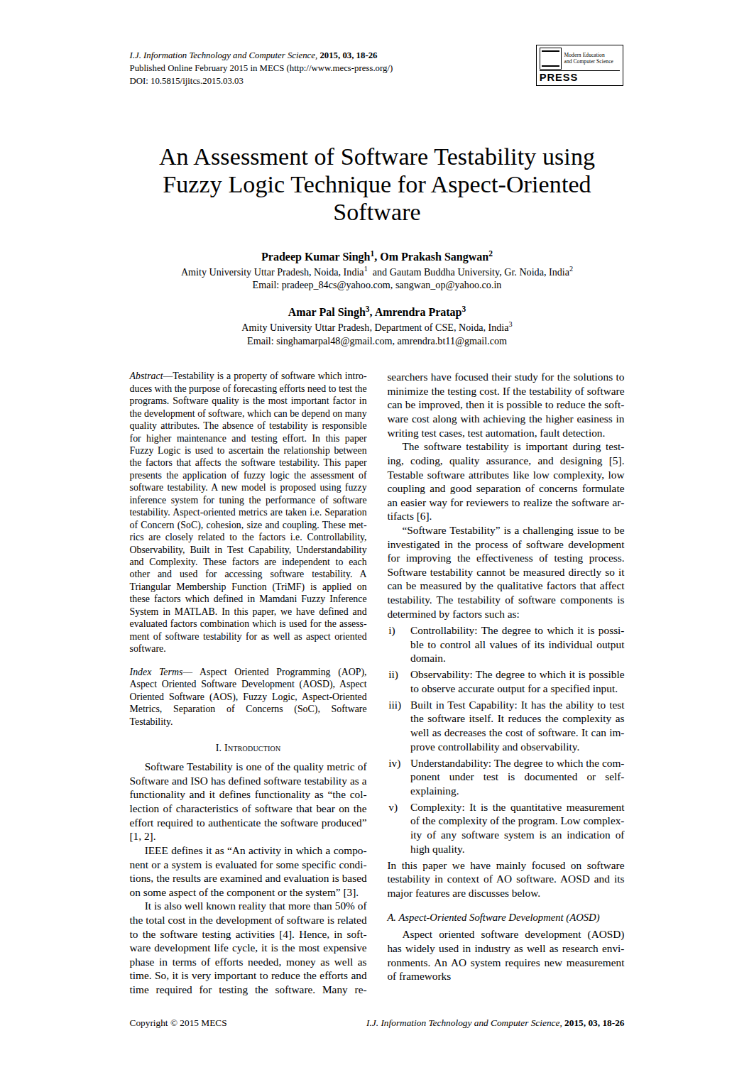I.J. Information Technology and Computer Science, 2015, 03, 18-26
Published Online February 2015 in MECS (http://www.mecs-press.org/)
DOI: 10.5815/ijitcs.2015.03.03
Modern Education
and Computer Science
PRESS
An Assessment of Software Testability using Fuzzy Logic Technique for Aspect-Oriented Software
Pradeep Kumar Singh1, Om Prakash Sangwan2
Amity University Uttar Pradesh, Noida, India1 and Gautam Buddha University, Gr. Noida, India2
Email: pradeep_84cs@yahoo.com, sangwan_op@yahoo.co.in
Amar Pal Singh3, Amrendra Pratap3
Amity University Uttar Pradesh, Department of CSE, Noida, India3
Email: singhamarpal48@gmail.com, amrendra.bt11@gmail.com
Abstract—Testability is a property of software which introduces with the purpose of forecasting efforts need to test the programs. Software quality is the most important factor in the development of software, which can be depend on many quality attributes. The absence of testability is responsible for higher maintenance and testing effort. In this paper Fuzzy Logic is used to ascertain the relationship between the factors that affects the software testability. This paper presents the application of fuzzy logic the assessment of software testability. A new model is proposed using fuzzy inference system for tuning the performance of software testability. Aspect-oriented metrics are taken i.e. Separation of Concern (SoC), cohesion, size and coupling. These metrics are closely related to the factors i.e. Controllability, Observability, Built in Test Capability, Understandability and Complexity. These factors are independent to each other and used for accessing software testability. A Triangular Membership Function (TriMF) is applied on these factors which defined in Mamdani Fuzzy Inference System in MATLAB. In this paper, we have defined and evaluated factors combination which is used for the assessment of software testability for as well as aspect oriented software.
Index Terms— Aspect Oriented Programming (AOP), Aspect Oriented Software Development (AOSD), Aspect Oriented Software (AOS), Fuzzy Logic, Aspect-Oriented Metrics, Separation of Concerns (SoC), Software Testability.
I. Introduction
Software Testability is one of the quality metric of Software and ISO has defined software testability as a functionality and it defines functionality as “the collection of characteristics of software that bear on the effort required to authenticate the software produced” [1, 2].
IEEE defines it as “An activity in which a component or a system is evaluated for some specific conditions, the results are examined and evaluation is based on some aspect of the component or the system” [3].
It is also well known reality that more than 50% of the total cost in the development of software is related to the software testing activities [4]. Hence, in software development life cycle, it is the most expensive phase in terms of efforts needed, money as well as time. So, it is very important to reduce the efforts and time required for testing the software. Many researchers have focused their study for the solutions to minimize the testing cost. If the testability of software can be improved, then it is possible to reduce the software cost along with achieving the higher easiness in writing test cases, test automation, fault detection.
The software testability is important during testing, coding, quality assurance, and designing [5]. Testable software attributes like low complexity, low coupling and good separation of concerns formulate an easier way for reviewers to realize the software artifacts [6].
“Software Testability” is a challenging issue to be investigated in the process of software development for improving the effectiveness of testing process. Software testability cannot be measured directly so it can be measured by the qualitative factors that affect testability. The testability of software components is determined by factors such as:
Controllability: The degree to which it is possible to control all values of its individual output domain.
Observability: The degree to which it is possible to observe accurate output for a specified input.
Built in Test Capability: It has the ability to test the software itself. It reduces the complexity as well as decreases the cost of software. It can improve controllability and observability.
Understandability: The degree to which the component under test is documented or self-explaining.
Complexity: It is the quantitative measurement of the complexity of the program. Low complexity of any software system is an indication of high quality.
In this paper we have mainly focused on software testability in context of AO software. AOSD and its major features are discusses below.
A. Aspect-Oriented Software Development (AOSD)
Aspect oriented software development (AOSD) has widely used in industry as well as research environments. An AO system requires new measurement of frameworks
Copyright © 2015 MECS
I.J. Information Technology and Computer Science, 2015, 03, 18-26